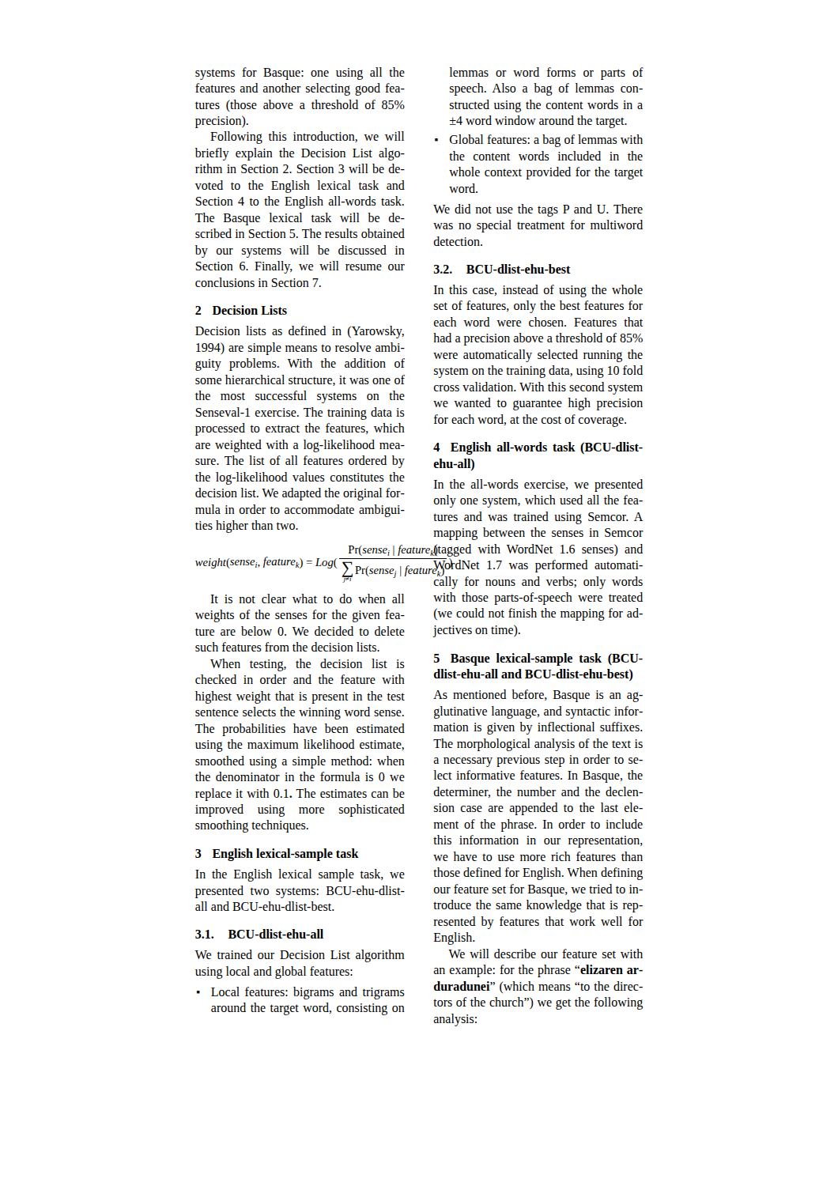systems for Basque: one using all the features and another selecting good features (those above a threshold of 85% precision).
Following this introduction, we will briefly explain the Decision List algorithm in Section 2. Section 3 will be devoted to the English lexical task and Section 4 to the English all-words task. The Basque lexical task will be described in Section 5. The results obtained by our systems will be discussed in Section 6. Finally, we will resume our conclusions in Section 7.
2 Decision Lists
Decision lists as defined in (Yarowsky, 1994) are simple means to resolve ambiguity problems. With the addition of some hierarchical structure, it was one of the most successful systems on the Senseval-1 exercise. The training data is processed to extract the features, which are weighted with a log-likelihood measure. The list of all features ordered by the log-likelihood values constitutes the decision list. We adapted the original formula in order to accommodate ambiguities higher than two.
weight(sensei, featurek) = Log(Pr(sensei | featurek)∑j≠i Pr(sensej | featurek))
It is not clear what to do when all weights of the senses for the given feature are below 0. We decided to delete such features from the decision lists.
When testing, the decision list is checked in order and the feature with highest weight that is present in the test sentence selects the winning word sense. The probabilities have been estimated using the maximum likelihood estimate, smoothed using a simple method: when the denominator in the formula is 0 we replace it with 0.1. The estimates can be improved using more sophisticated smoothing techniques.
3 English lexical-sample task
In the English lexical sample task, we presented two systems: BCU-ehu-dlist-all and BCU-ehu-dlist-best.
3.1. BCU-dlist-ehu-all
We trained our Decision List algorithm using local and global features:
Local features: bigrams and trigrams around the target word, consisting on lemmas or word forms or parts of speech. Also a bag of lemmas constructed using the content words in a ±4 word window around the target.
Global features: a bag of lemmas with the content words included in the whole context provided for the target word.
We did not use the tags P and U. There was no special treatment for multiword detection.
3.2. BCU-dlist-ehu-best
In this case, instead of using the whole set of features, only the best features for each word were chosen. Features that had a precision above a threshold of 85% were automatically selected running the system on the training data, using 10 fold cross validation. With this second system we wanted to guarantee high precision for each word, at the cost of coverage.
4 English all-words task (BCU-dlist-ehu-all)
In the all-words exercise, we presented only one system, which used all the features and was trained using Semcor. A mapping between the senses in Semcor (tagged with WordNet 1.6 senses) and WordNet 1.7 was performed automatically for nouns and verbs; only words with those parts-of-speech were treated (we could not finish the mapping for adjectives on time).
5 Basque lexical-sample task (BCU-dlist-ehu-all and BCU-dlist-ehu-best)
As mentioned before, Basque is an agglutinative language, and syntactic information is given by inflectional suffixes. The morphological analysis of the text is a necessary previous step in order to select informative features. In Basque, the determiner, the number and the declension case are appended to the last element of the phrase. In order to include this information in our representation, we have to use more rich features than those defined for English. When defining our feature set for Basque, we tried to introduce the same knowledge that is represented by features that work well for English.
We will describe our feature set with an example: for the phrase “elizaren arduradunei” (which means “to the directors of the church”) we get the following analysis: